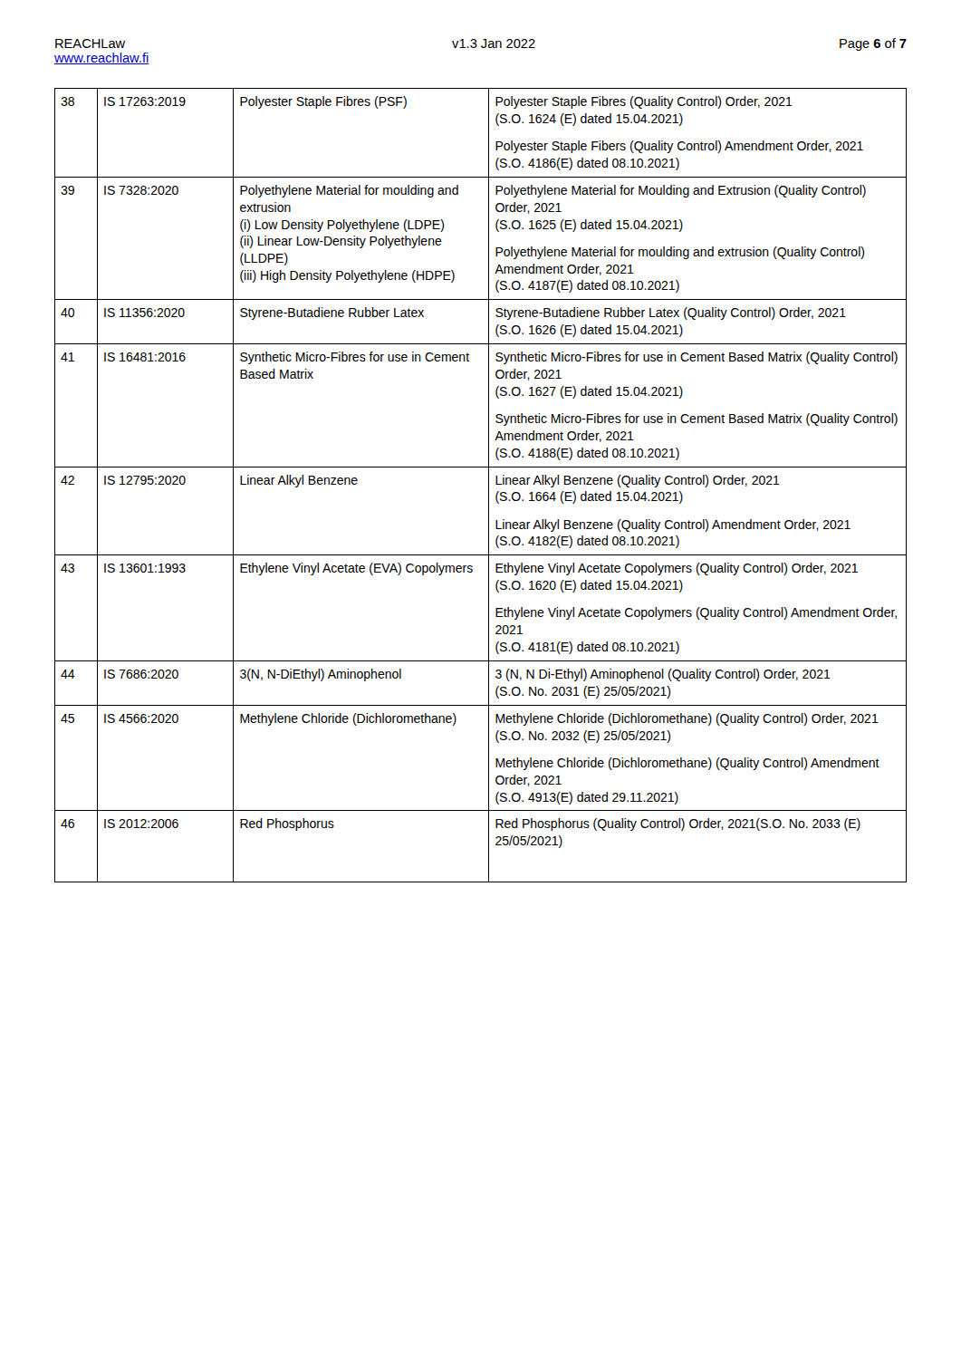REACHLaw
www.reachlaw.fi
v1.3 Jan 2022
Page 6 of 7
| 38 | IS 17263:2019 | Polyester Staple Fibres (PSF) | Polyester Staple Fibres (Quality Control) Order, 2021 (S.O. 1624 (E) dated 15.04.2021) Polyester Staple Fibers (Quality Control) Amendment Order, 2021 (S.O. 4186(E) dated 08.10.2021) |
| 39 | IS 7328:2020 | Polyethylene Material for moulding and extrusion (i) Low Density Polyethylene (LDPE) (ii) Linear Low-Density Polyethylene (LLDPE) (iii) High Density Polyethylene (HDPE) | Polyethylene Material for Moulding and Extrusion (Quality Control) Order, 2021 (S.O. 1625 (E) dated 15.04.2021) Polyethylene Material for moulding and extrusion (Quality Control) Amendment Order, 2021 (S.O. 4187(E) dated 08.10.2021) |
| 40 | IS 11356:2020 | Styrene-Butadiene Rubber Latex | Styrene-Butadiene Rubber Latex (Quality Control) Order, 2021 (S.O. 1626 (E) dated 15.04.2021) |
| 41 | IS 16481:2016 | Synthetic Micro-Fibres for use in Cement Based Matrix | Synthetic Micro-Fibres for use in Cement Based Matrix (Quality Control) Order, 2021 (S.O. 1627 (E) dated 15.04.2021) Synthetic Micro-Fibres for use in Cement Based Matrix (Quality Control) Amendment Order, 2021 (S.O. 4188(E) dated 08.10.2021) |
| 42 | IS 12795:2020 | Linear Alkyl Benzene | Linear Alkyl Benzene (Quality Control) Order, 2021 (S.O. 1664 (E) dated 15.04.2021) Linear Alkyl Benzene (Quality Control) Amendment Order, 2021 (S.O. 4182(E) dated 08.10.2021) |
| 43 | IS 13601:1993 | Ethylene Vinyl Acetate (EVA) Copolymers | Ethylene Vinyl Acetate Copolymers (Quality Control) Order, 2021 (S.O. 1620 (E) dated 15.04.2021) Ethylene Vinyl Acetate Copolymers (Quality Control) Amendment Order, 2021 (S.O. 4181(E) dated 08.10.2021) |
| 44 | IS 7686:2020 | 3(N, N-DiEthyl) Aminophenol | 3 (N, N Di-Ethyl) Aminophenol (Quality Control) Order, 2021 (S.O. No. 2031 (E) 25/05/2021) |
| 45 | IS 4566:2020 | Methylene Chloride (Dichloromethane) | Methylene Chloride (Dichloromethane) (Quality Control) Order, 2021 (S.O. No. 2032 (E) 25/05/2021) Methylene Chloride (Dichloromethane) (Quality Control) Amendment Order, 2021 (S.O. 4913(E) dated 29.11.2021) |
| 46 | IS 2012:2006 | Red Phosphorus | Red Phosphorus (Quality Control) Order, 2021(S.O. No. 2033 (E) 25/05/2021) |